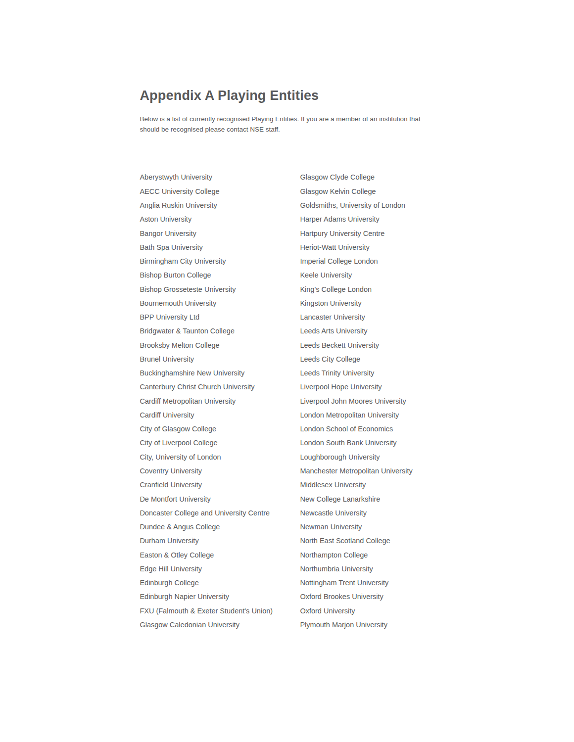Appendix A Playing Entities
Below is a list of currently recognised Playing Entities. If you are a member of an institution that should be recognised please contact NSE staff.
Aberystwyth University
AECC University College
Anglia Ruskin University
Aston University
Bangor University
Bath Spa University
Birmingham City University
Bishop Burton College
Bishop Grosseteste University
Bournemouth University
BPP University Ltd
Bridgwater & Taunton College
Brooksby Melton College
Brunel University
Buckinghamshire New University
Canterbury Christ Church University
Cardiff Metropolitan University
Cardiff University
City of Glasgow College
City of Liverpool College
City, University of London
Coventry University
Cranfield University
De Montfort University
Doncaster College and University Centre
Dundee & Angus College
Durham University
Easton & Otley College
Edge Hill University
Edinburgh College
Edinburgh Napier University
FXU (Falmouth & Exeter Student's Union)
Glasgow Caledonian University
Glasgow Clyde College
Glasgow Kelvin College
Goldsmiths, University of London
Harper Adams University
Hartpury University Centre
Heriot-Watt University
Imperial College London
Keele University
King's College London
Kingston University
Lancaster University
Leeds Arts University
Leeds Beckett University
Leeds City College
Leeds Trinity University
Liverpool Hope University
Liverpool John Moores University
London Metropolitan University
London School of Economics
London South Bank University
Loughborough University
Manchester Metropolitan University
Middlesex University
New College Lanarkshire
Newcastle University
Newman University
North East Scotland College
Northampton College
Northumbria University
Nottingham Trent University
Oxford Brookes University
Oxford University
Plymouth Marjon University